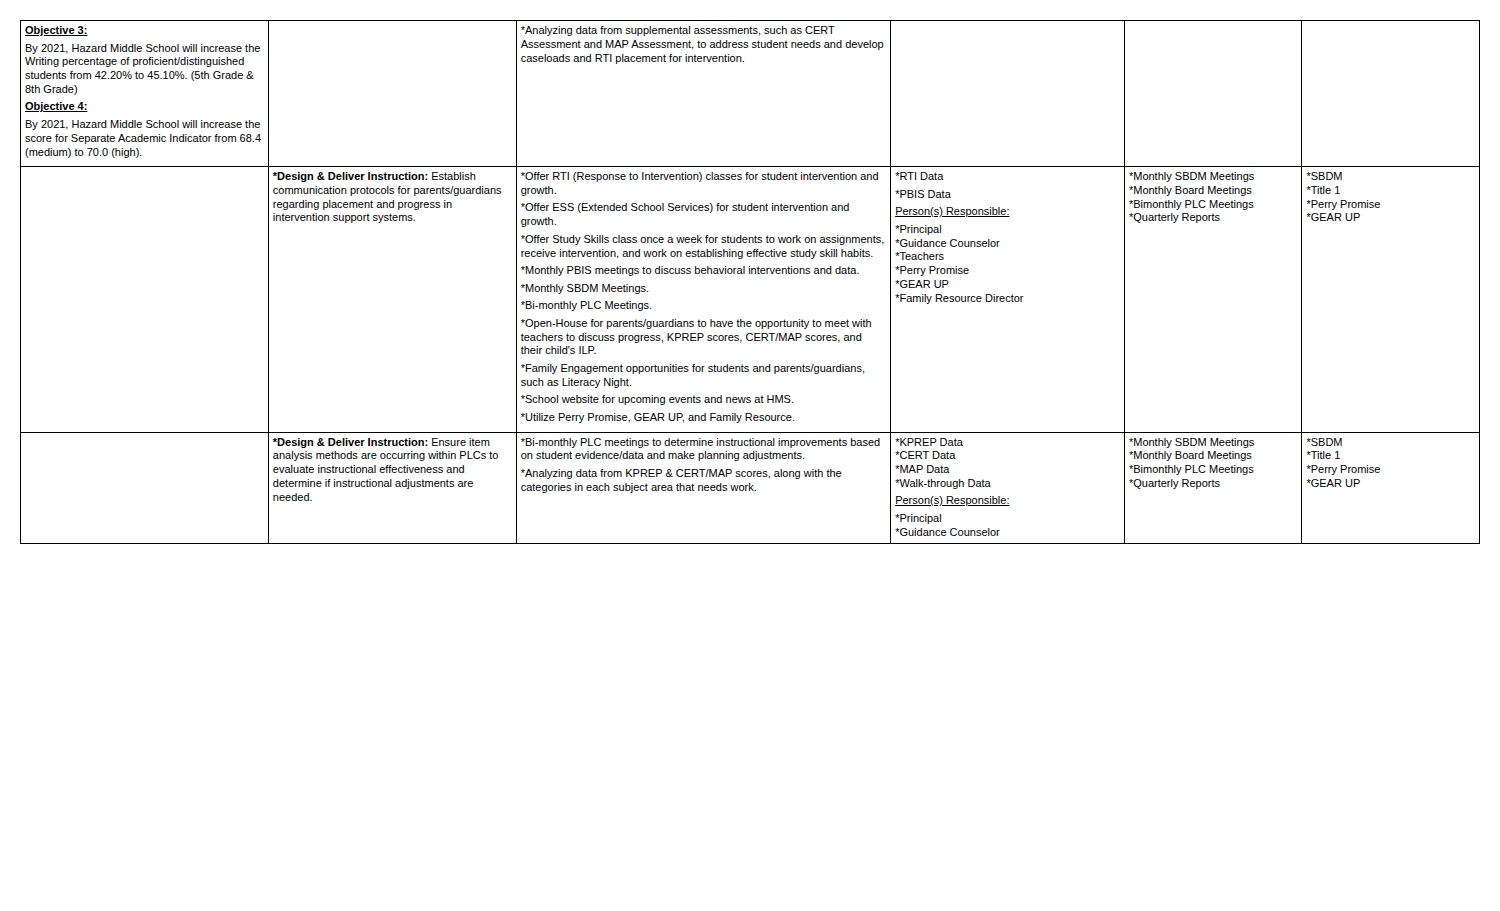| Objective 3: By 2021, Hazard Middle School will increase the Writing percentage of proficient/distinguished students from 42.20% to 45.10%. (5th Grade & 8th Grade) Objective 4: By 2021, Hazard Middle School will increase the score for Separate Academic Indicator from 68.4 (medium) to 70.0 (high). | | *Analyzing data from supplemental assessments, such as CERT Assessment and MAP Assessment, to address student needs and develop caseloads and RTI placement for intervention. | | | |
| | *Design & Deliver Instruction: Establish communication protocols for parents/guardians regarding placement and progress in intervention support systems. | *Offer RTI (Response to Intervention) classes for student intervention and growth. *Offer ESS (Extended School Services) for student intervention and growth. *Offer Study Skills class once a week for students to work on assignments, receive intervention, and work on establishing effective study skill habits. *Monthly PBIS meetings to discuss behavioral interventions and data. *Monthly SBDM Meetings. *Bi-monthly PLC Meetings. *Open-House for parents/guardians to have the opportunity to meet with teachers to discuss progress, KPREP scores, CERT/MAP scores, and their child's ILP. *Family Engagement opportunities for students and parents/guardians, such as Literacy Night. *School website for upcoming events and news at HMS. *Utilize Perry Promise, GEAR UP, and Family Resource. | *RTI Data *PBIS Data Person(s) Responsible: *Principal *Guidance Counselor *Teachers *Perry Promise *GEAR UP *Family Resource Director | *Monthly SBDM Meetings *Monthly Board Meetings *Bimonthly PLC Meetings *Quarterly Reports | *SBDM *Title 1 *Perry Promise *GEAR UP |
| | *Design & Deliver Instruction: Ensure item analysis methods are occurring within PLCs to evaluate instructional effectiveness and determine if instructional adjustments are needed. | *Bi-monthly PLC meetings to determine instructional improvements based on student evidence/data and make planning adjustments. *Analyzing data from KPREP & CERT/MAP scores, along with the categories in each subject area that needs work. | *KPREP Data *CERT Data *MAP Data *Walk-through Data Person(s) Responsible: *Principal *Guidance Counselor | *Monthly SBDM Meetings *Monthly Board Meetings *Bimonthly PLC Meetings *Quarterly Reports | *SBDM *Title 1 *Perry Promise *GEAR UP |